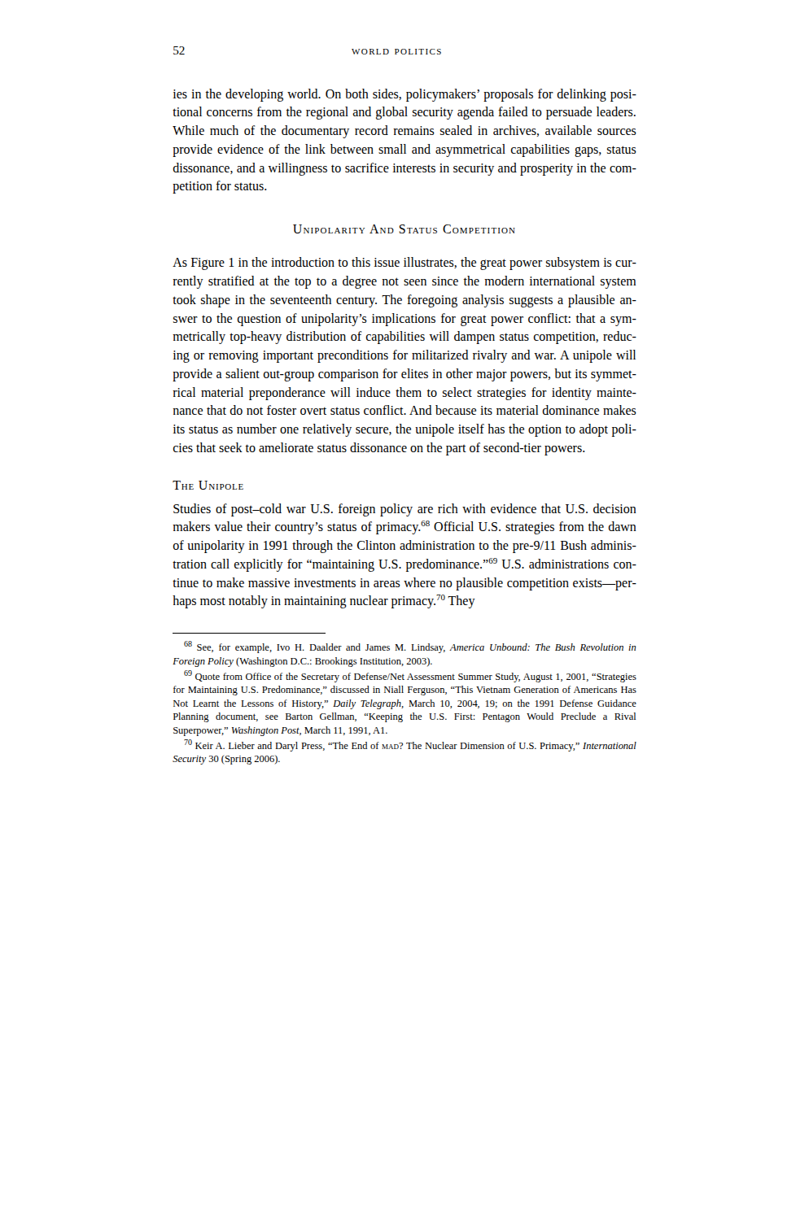52 world politics
ies in the developing world. On both sides, policymakers’ proposals for delinking positional concerns from the regional and global security agenda failed to persuade leaders. While much of the documentary record remains sealed in archives, available sources provide evidence of the link between small and asymmetrical capabilities gaps, status dissonance, and a willingness to sacrifice interests in security and prosperity in the competition for status.
Unipolarity And Status Competition
As Figure 1 in the introduction to this issue illustrates, the great power subsystem is currently stratified at the top to a degree not seen since the modern international system took shape in the seventeenth century. The foregoing analysis suggests a plausible answer to the question of unipolarity’s implications for great power conflict: that a symmetrically top-heavy distribution of capabilities will dampen status competition, reducing or removing important preconditions for militarized rivalry and war. A unipole will provide a salient out-group comparison for elites in other major powers, but its symmetrical material preponderance will induce them to select strategies for identity maintenance that do not foster overt status conflict. And because its material dominance makes its status as number one relatively secure, the unipole itself has the option to adopt policies that seek to ameliorate status dissonance on the part of second-tier powers.
The Unipole
Studies of post–cold war U.S. foreign policy are rich with evidence that U.S. decision makers value their country’s status of primacy.68 Official U.S. strategies from the dawn of unipolarity in 1991 through the Clinton administration to the pre-9/11 Bush administration call explicitly for “maintaining U.S. predominance.”69 U.S. administrations continue to make massive investments in areas where no plausible competition exists—perhaps most notably in maintaining nuclear primacy.70 They
68 See, for example, Ivo H. Daalder and James M. Lindsay, America Unbound: The Bush Revolution in Foreign Policy (Washington D.C.: Brookings Institution, 2003).
69 Quote from Office of the Secretary of Defense/Net Assessment Summer Study, August 1, 2001, “Strategies for Maintaining U.S. Predominance,” discussed in Niall Ferguson, “This Vietnam Generation of Americans Has Not Learnt the Lessons of History,” Daily Telegraph, March 10, 2004, 19; on the 1991 Defense Guidance Planning document, see Barton Gellman, “Keeping the U.S. First: Pentagon Would Preclude a Rival Superpower,” Washington Post, March 11, 1991, A1.
70 Keir A. Lieber and Daryl Press, “The End of mad? The Nuclear Dimension of U.S. Primacy,” International Security 30 (Spring 2006).